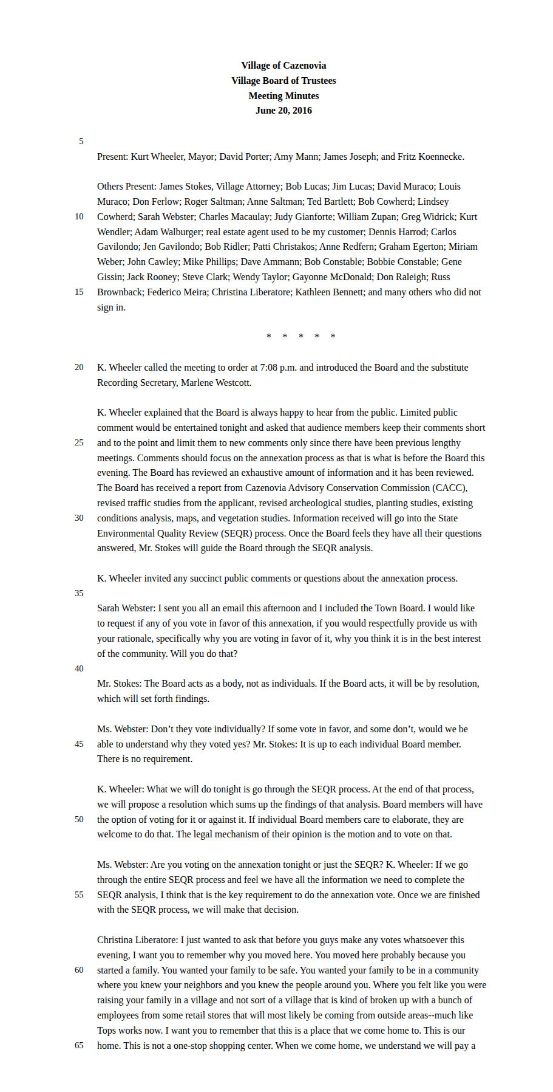Village of Cazenovia
Village Board of Trustees
Meeting Minutes
June 20, 2016
5
Present: Kurt Wheeler, Mayor; David Porter; Amy Mann; James Joseph; and Fritz Koennecke.
Others Present: James Stokes, Village Attorney; Bob Lucas; Jim Lucas; David Muraco; Louis
Muraco; Don Ferlow; Roger Saltman; Anne Saltman; Ted Bartlett; Bob Cowherd; Lindsey
10
Cowherd; Sarah Webster; Charles Macaulay; Judy Gianforte; William Zupan; Greg Widrick; Kurt
Wendler; Adam Walburger; real estate agent used to be my customer; Dennis Harrod; Carlos
Gavilondo; Jen Gavilondo; Bob Ridler; Patti Christakos; Anne Redfern; Graham Egerton; Miriam
Weber; John Cawley; Mike Phillips; Dave Ammann; Bob Constable; Bobbie Constable; Gene
Gissin; Jack Rooney; Steve Clark; Wendy Taylor; Gayonne McDonald; Don Raleigh; Russ
15
Brownback; Federico Meira; Christina Liberatore; Kathleen Bennett; and many others who did not
sign in.
* * * * *
20
K. Wheeler called the meeting to order at 7:08 p.m. and introduced the Board and the substitute
Recording Secretary, Marlene Westcott.
K. Wheeler explained that the Board is always happy to hear from the public. Limited public
comment would be entertained tonight and asked that audience members keep their comments short
25
and to the point and limit them to new comments only since there have been previous lengthy
meetings. Comments should focus on the annexation process as that is what is before the Board this
evening. The Board has reviewed an exhaustive amount of information and it has been reviewed.
The Board has received a report from Cazenovia Advisory Conservation Commission (CACC),
revised traffic studies from the applicant, revised archeological studies, planting studies, existing
30
conditions analysis, maps, and vegetation studies. Information received will go into the State
Environmental Quality Review (SEQR) process. Once the Board feels they have all their questions
answered, Mr. Stokes will guide the Board through the SEQR analysis.
K. Wheeler invited any succinct public comments or questions about the annexation process.
35
Sarah Webster: I sent you all an email this afternoon and I included the Town Board. I would like
to request if any of you vote in favor of this annexation, if you would respectfully provide us with
your rationale, specifically why you are voting in favor of it, why you think it is in the best interest
of the community. Will you do that?
40
Mr. Stokes: The Board acts as a body, not as individuals. If the Board acts, it will be by resolution,
which will set forth findings.
Ms. Webster: Don’t they vote individually? If some vote in favor, and some don’t, would we be
45
able to understand why they voted yes? Mr. Stokes: It is up to each individual Board member.
There is no requirement.
K. Wheeler: What we will do tonight is go through the SEQR process. At the end of that process,
we will propose a resolution which sums up the findings of that analysis. Board members will have
50
the option of voting for it or against it. If individual Board members care to elaborate, they are
welcome to do that. The legal mechanism of their opinion is the motion and to vote on that.
Ms. Webster: Are you voting on the annexation tonight or just the SEQR? K. Wheeler: If we go
through the entire SEQR process and feel we have all the information we need to complete the
55
SEQR analysis, I think that is the key requirement to do the annexation vote. Once we are finished
with the SEQR process, we will make that decision.
Christina Liberatore: I just wanted to ask that before you guys make any votes whatsoever this
evening, I want you to remember why you moved here. You moved here probably because you
60
started a family. You wanted your family to be safe. You wanted your family to be in a community
where you knew your neighbors and you knew the people around you. Where you felt like you were
raising your family in a village and not sort of a village that is kind of broken up with a bunch of
employees from some retail stores that will most likely be coming from outside areas--much like
Tops works now. I want you to remember that this is a place that we come home to. This is our
65
home. This is not a one-stop shopping center. When we come home, we understand we will pay a